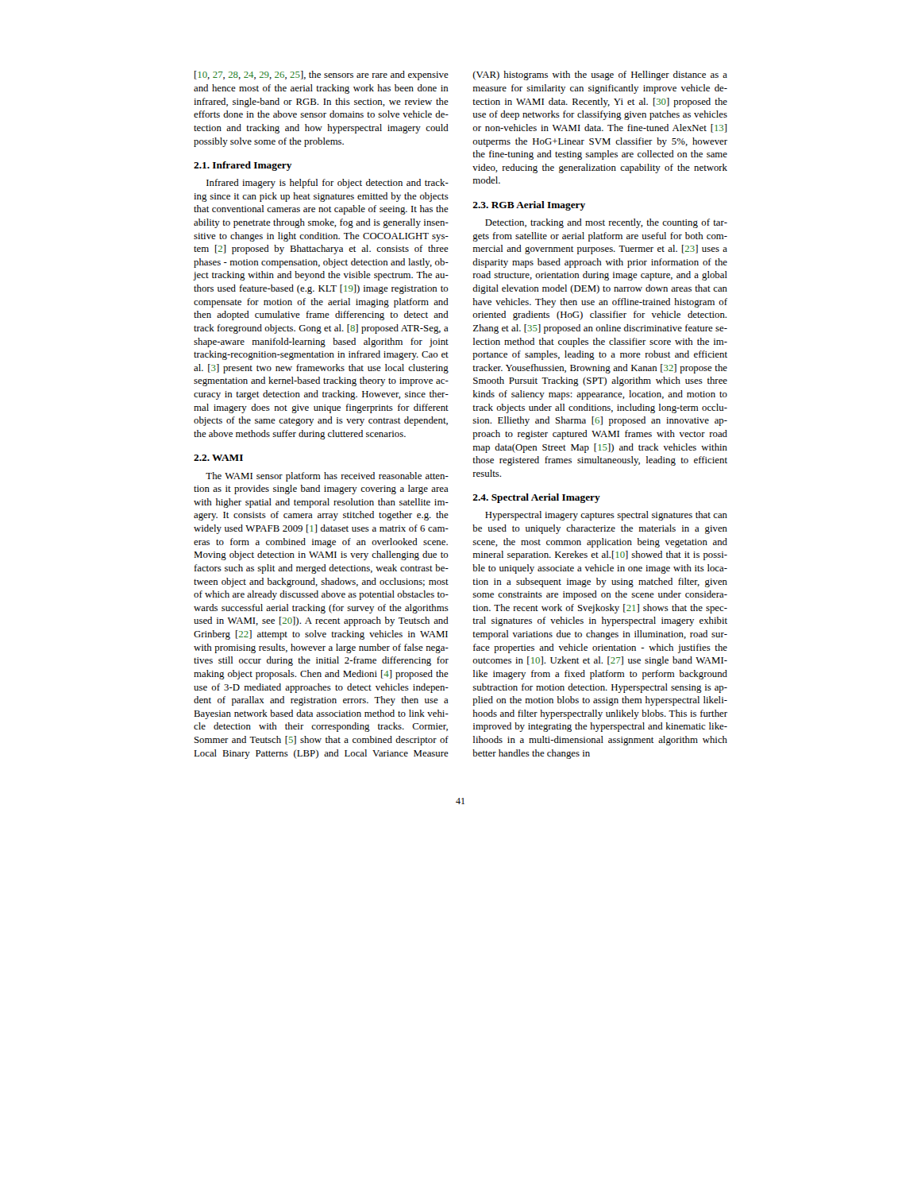[10, 27, 28, 24, 29, 26, 25], the sensors are rare and expensive and hence most of the aerial tracking work has been done in infrared, single-band or RGB. In this section, we review the efforts done in the above sensor domains to solve vehicle detection and tracking and how hyperspectral imagery could possibly solve some of the problems.
2.1. Infrared Imagery
Infrared imagery is helpful for object detection and tracking since it can pick up heat signatures emitted by the objects that conventional cameras are not capable of seeing. It has the ability to penetrate through smoke, fog and is generally insensitive to changes in light condition. The COCOALIGHT system [2] proposed by Bhattacharya et al. consists of three phases - motion compensation, object detection and lastly, object tracking within and beyond the visible spectrum. The authors used feature-based (e.g. KLT [19]) image registration to compensate for motion of the aerial imaging platform and then adopted cumulative frame differencing to detect and track foreground objects. Gong et al. [8] proposed ATR-Seg, a shape-aware manifold-learning based algorithm for joint tracking-recognition-segmentation in infrared imagery. Cao et al. [3] present two new frameworks that use local clustering segmentation and kernel-based tracking theory to improve accuracy in target detection and tracking. However, since thermal imagery does not give unique fingerprints for different objects of the same category and is very contrast dependent, the above methods suffer during cluttered scenarios.
2.2. WAMI
The WAMI sensor platform has received reasonable attention as it provides single band imagery covering a large area with higher spatial and temporal resolution than satellite imagery. It consists of camera array stitched together e.g. the widely used WPAFB 2009 [1] dataset uses a matrix of 6 cameras to form a combined image of an overlooked scene. Moving object detection in WAMI is very challenging due to factors such as split and merged detections, weak contrast between object and background, shadows, and occlusions; most of which are already discussed above as potential obstacles towards successful aerial tracking (for survey of the algorithms used in WAMI, see [20]). A recent approach by Teutsch and Grinberg [22] attempt to solve tracking vehicles in WAMI with promising results, however a large number of false negatives still occur during the initial 2-frame differencing for making object proposals. Chen and Medioni [4] proposed the use of 3-D mediated approaches to detect vehicles independent of parallax and registration errors. They then use a Bayesian network based data association method to link vehicle detection with their corresponding tracks. Cormier, Sommer and Teutsch [5] show that a combined descriptor of Local Binary Patterns (LBP) and Local Variance Measure (VAR) histograms with the usage of Hellinger distance as a measure for similarity can significantly improve vehicle detection in WAMI data. Recently, Yi et al. [30] proposed the use of deep networks for classifying given patches as vehicles or non-vehicles in WAMI data. The fine-tuned AlexNet [13] outperms the HoG+Linear SVM classifier by 5%, however the fine-tuning and testing samples are collected on the same video, reducing the generalization capability of the network model.
2.3. RGB Aerial Imagery
Detection, tracking and most recently, the counting of targets from satellite or aerial platform are useful for both commercial and government purposes. Tuermer et al. [23] uses a disparity maps based approach with prior information of the road structure, orientation during image capture, and a global digital elevation model (DEM) to narrow down areas that can have vehicles. They then use an offline-trained histogram of oriented gradients (HoG) classifier for vehicle detection. Zhang et al. [35] proposed an online discriminative feature selection method that couples the classifier score with the importance of samples, leading to a more robust and efficient tracker. Yousefhussien, Browning and Kanan [32] propose the Smooth Pursuit Tracking (SPT) algorithm which uses three kinds of saliency maps: appearance, location, and motion to track objects under all conditions, including long-term occlusion. Elliethy and Sharma [6] proposed an innovative approach to register captured WAMI frames with vector road map data(Open Street Map [15]) and track vehicles within those registered frames simultaneously, leading to efficient results.
2.4. Spectral Aerial Imagery
Hyperspectral imagery captures spectral signatures that can be used to uniquely characterize the materials in a given scene, the most common application being vegetation and mineral separation. Kerekes et al.[10] showed that it is possible to uniquely associate a vehicle in one image with its location in a subsequent image by using matched filter, given some constraints are imposed on the scene under consideration. The recent work of Svejkosky [21] shows that the spectral signatures of vehicles in hyperspectral imagery exhibit temporal variations due to changes in illumination, road surface properties and vehicle orientation - which justifies the outcomes in [10]. Uzkent et al. [27] use single band WAMI-like imagery from a fixed platform to perform background subtraction for motion detection. Hyperspectral sensing is applied on the motion blobs to assign them hyperspectral likelihoods and filter hyperspectrally unlikely blobs. This is further improved by integrating the hyperspectral and kinematic likelihoods in a multi-dimensional assignment algorithm which better handles the changes in
41